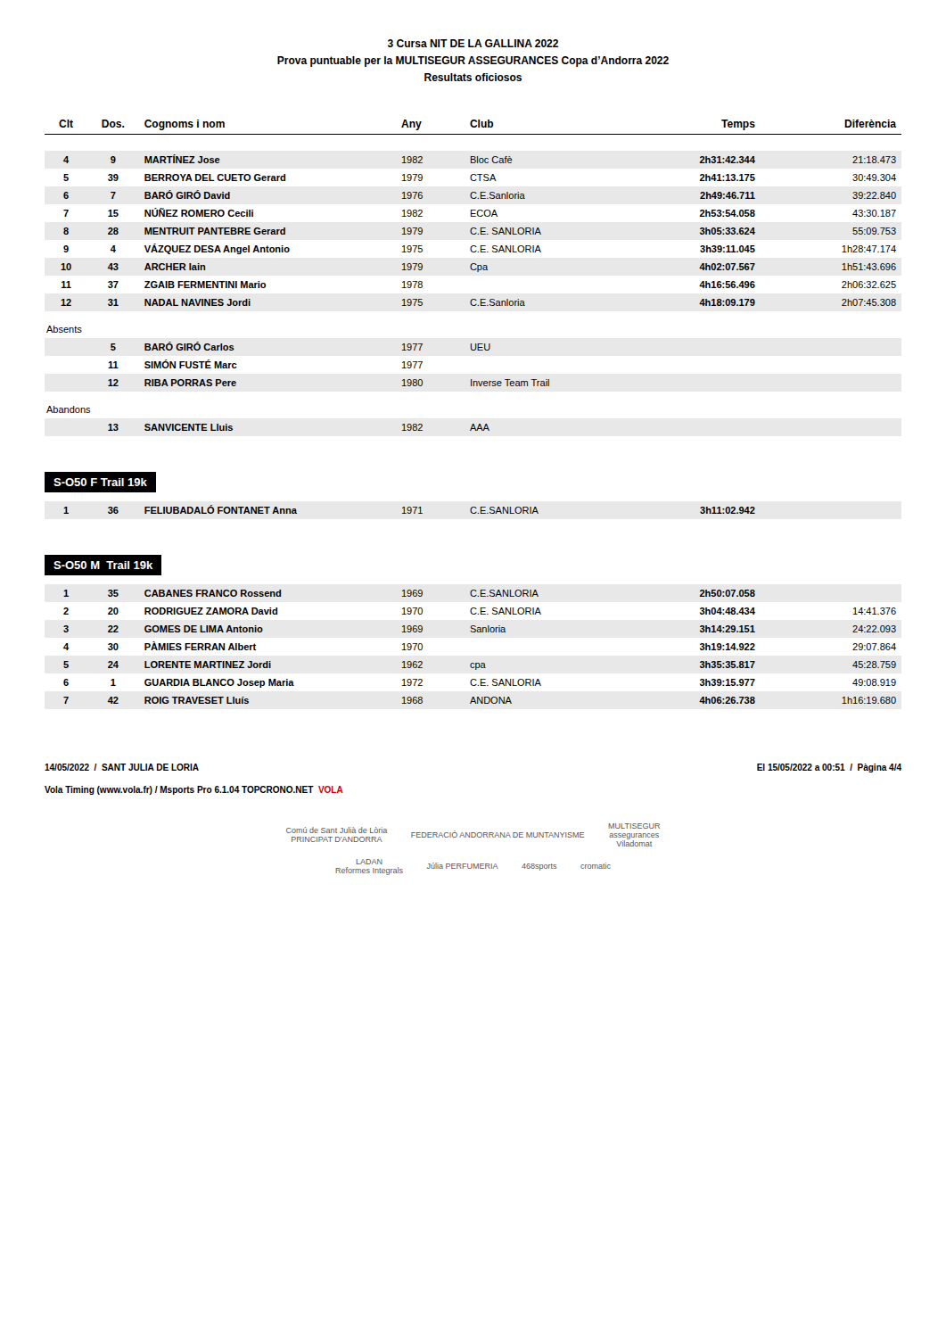3 Cursa NIT DE LA GALLINA 2022
Prova puntuable per la MULTISEGUR ASSEGURANCES Copa d’Andorra 2022
Resultats oficiosos
| Clt | Dos. | Cognoms i nom | Any | Club | Temps | Diferència |
| --- | --- | --- | --- | --- | --- | --- |
| 4 | 9 | MARTÍNEZ Jose | 1982 | Bloc Cafè | 2h31:42.344 | 21:18.473 |
| 5 | 39 | BERROYA DEL CUETO Gerard | 1979 | CTSA | 2h41:13.175 | 30:49.304 |
| 6 | 7 | BARÓ GIRÓ David | 1976 | C.E.Sanloria | 2h49:46.711 | 39:22.840 |
| 7 | 15 | NÚÑEZ ROMERO Cecili | 1982 | ECOA | 2h53:54.058 | 43:30.187 |
| 8 | 28 | MENTRUIT PANTEBRE Gerard | 1979 | C.E. SANLORIA | 3h05:33.624 | 55:09.753 |
| 9 | 4 | VÁZQUEZ DESA Angel Antonio | 1975 | C.E. SANLORIA | 3h39:11.045 | 1h28:47.174 |
| 10 | 43 | ARCHER Iain | 1979 | Cpa | 4h02:07.567 | 1h51:43.696 |
| 11 | 37 | ZGAIB FERMENTINI Mario | 1978 | | 4h16:56.496 | 2h06:32.625 |
| 12 | 31 | NADAL NAVINES Jordi | 1975 | C.E.Sanloria | 4h18:09.179 | 2h07:45.308 |
Absents
| | 5 | BARÓ GIRÓ Carlos | 1977 | UEU | | |
| | 11 | SIMÓN FUSTÉ Marc | 1977 | | | |
| | 12 | RIBA PORRAS Pere | 1980 | Inverse Team Trail | | |
Abandons
| | 13 | SANVICENTE Lluis | 1982 | AAA | | |
S-O50 F Trail 19k
| 1 | 36 | FELIUBADALÓ FONTANET Anna | 1971 | C.E.SANLORIA | 3h11:02.942 | |
S-O50 M Trail 19k
| 1 | 35 | CABANES FRANCO Rossend | 1969 | C.E.SANLORIA | 2h50:07.058 | |
| 2 | 20 | RODRIGUEZ ZAMORA David | 1970 | C.E. SANLORIA | 3h04:48.434 | 14:41.376 |
| 3 | 22 | GOMES DE LIMA Antonio | 1969 | Sanloria | 3h14:29.151 | 24:22.093 |
| 4 | 30 | PÀMIES FERRAN Albert | 1970 | | 3h19:14.922 | 29:07.864 |
| 5 | 24 | LORENTE MARTINEZ Jordi | 1962 | cpa | 3h35:35.817 | 45:28.759 |
| 6 | 1 | GUARDIA BLANCO Josep Maria | 1972 | C.E. SANLORIA | 3h39:15.977 | 49:08.919 |
| 7 | 42 | ROIG TRAVESET Lluís | 1968 | ANDONA | 4h06:26.738 | 1h16:19.680 |
14/05/2022 / SANT JULIA DE LORIA El 15/05/2022 a 00:51 / Pàgina 4/4
Vola Timing (www.vola.fr) / Msports Pro 6.1.04 TOPCRONO.NET VOLA
Comú de Sant Julià de Lòria
PRINCIPAT D'ANDORRA FEDERACIÓ ANDORRANA DE MUNTANYISME MULTISEGUR
assegurances
Viladomat
LADAN
Reformes Integrals Júlia PERFUMERIA 468sports cromatic